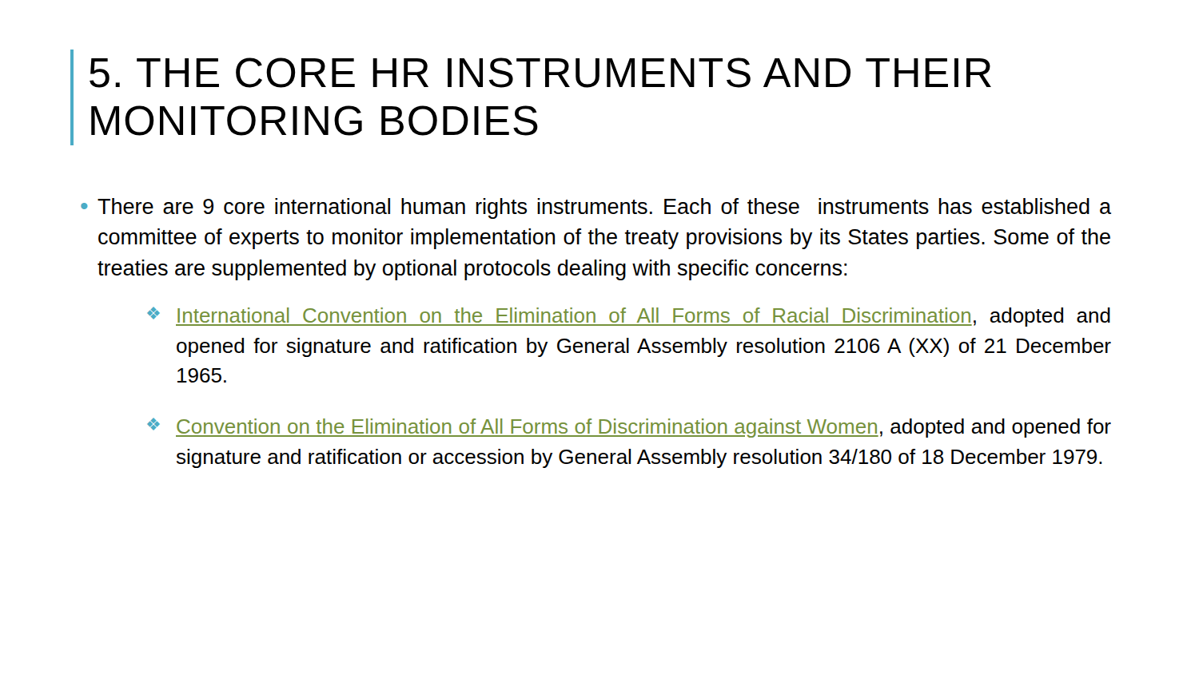5. The core HR instruments and their monitoring bodies
There are 9 core international human rights instruments. Each of these instruments has established a committee of experts to monitor implementation of the treaty provisions by its States parties. Some of the treaties are supplemented by optional protocols dealing with specific concerns:
International Convention on the Elimination of All Forms of Racial Discrimination, adopted and opened for signature and ratification by General Assembly resolution 2106 A (XX) of 21 December 1965.
Convention on the Elimination of All Forms of Discrimination against Women, adopted and opened for signature and ratification or accession by General Assembly resolution 34/180 of 18 December 1979.